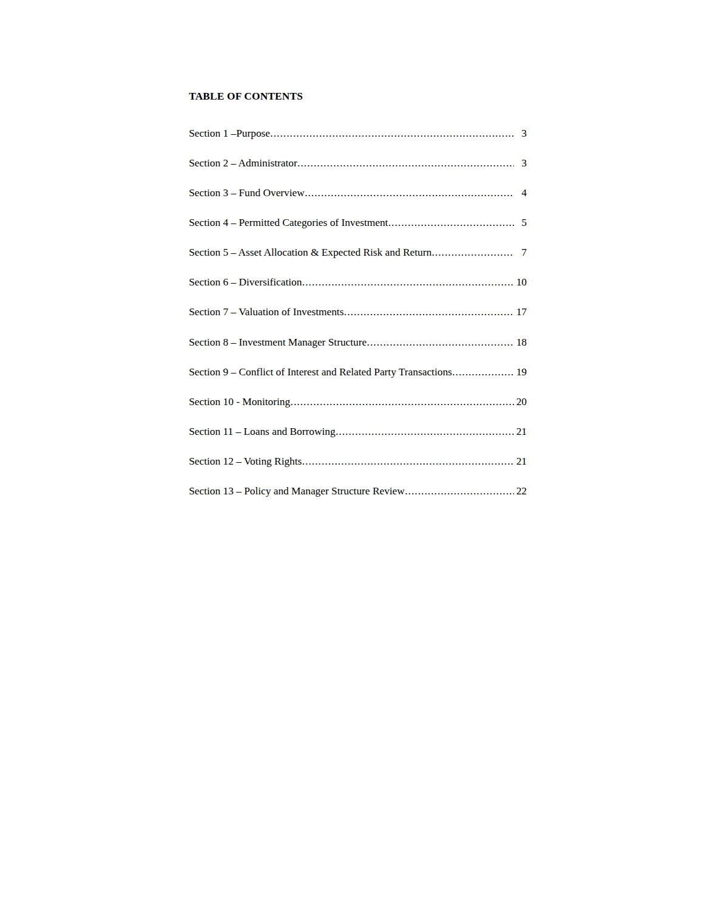TABLE OF CONTENTS
Section 1 –Purpose ................................................................................................................. 3
Section 2 – Administrator ............................................................................................. 3
Section 3 – Fund Overview ........................................................................................... 4
Section 4 – Permitted Categories of Investment ............................................................. 5
Section 5 – Asset Allocation & Expected Risk and Return .............................................. 7
Section 6 – Diversification .......................................................................................... 10
Section 7 – Valuation of Investments ........................................................................... 17
Section 8 – Investment Manager Structure .................................................................... 18
Section 9 – Conflict of Interest and Related Party Transactions ..................................... 19
Section 10 - Monitoring ................................................................................................ 20
Section 11 – Loans and Borrowing .............................................................................. 21
Section 12 – Voting Rights ........................................................................................... 21
Section 13 – Policy and Manager Structure Review ...................................................... 22